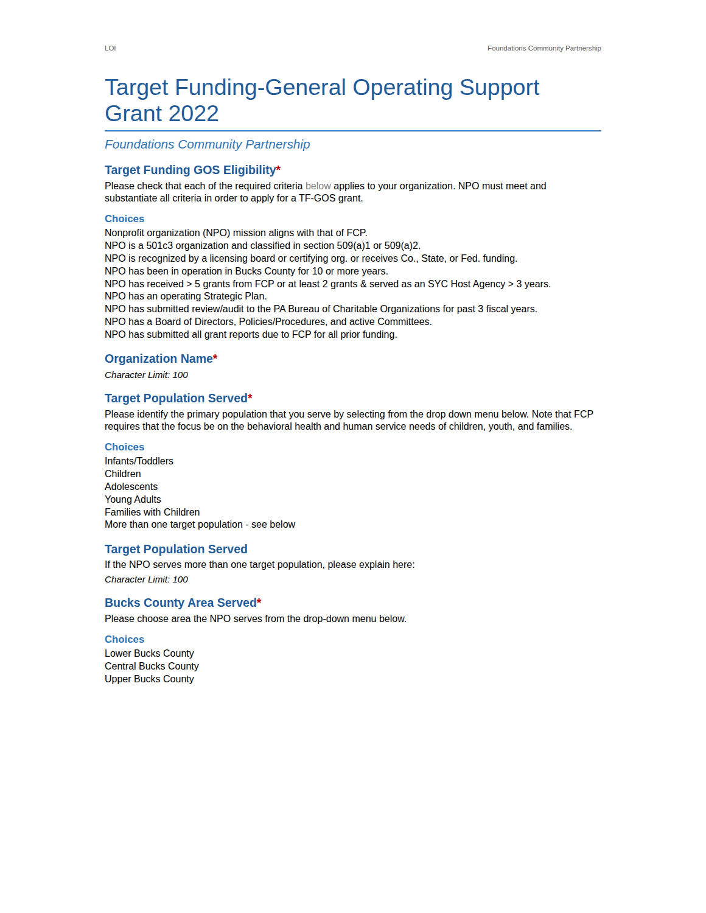LOI Foundations Community Partnership
Target Funding-General Operating Support Grant 2022
Foundations Community Partnership
Target Funding GOS Eligibility*
Please check that each of the required criteria below applies to your organization. NPO must meet and substantiate all criteria in order to apply for a TF-GOS grant.
Choices
Nonprofit organization (NPO) mission aligns with that of FCP.
NPO is a 501c3 organization and classified in section 509(a)1 or 509(a)2.
NPO is recognized by a licensing board or certifying org. or receives Co., State, or Fed. funding.
NPO has been in operation in Bucks County for 10 or more years.
NPO has received > 5 grants from FCP or at least 2 grants & served as an SYC Host Agency > 3 years.
NPO has an operating Strategic Plan.
NPO has submitted review/audit to the PA Bureau of Charitable Organizations for past 3 fiscal years.
NPO has a Board of Directors, Policies/Procedures, and active Committees.
NPO has submitted all grant reports due to FCP for all prior funding.
Organization Name*
Character Limit: 100
Target Population Served*
Please identify the primary population that you serve by selecting from the drop down menu below. Note that FCP requires that the focus be on the behavioral health and human service needs of children, youth, and families.
Choices
Infants/Toddlers
Children
Adolescents
Young Adults
Families with Children
More than one target population - see below
Target Population Served
If the NPO serves more than one target population, please explain here:
Character Limit: 100
Bucks County Area Served*
Please choose area the NPO serves from the drop-down menu below.
Choices
Lower Bucks County
Central Bucks County
Upper Bucks County